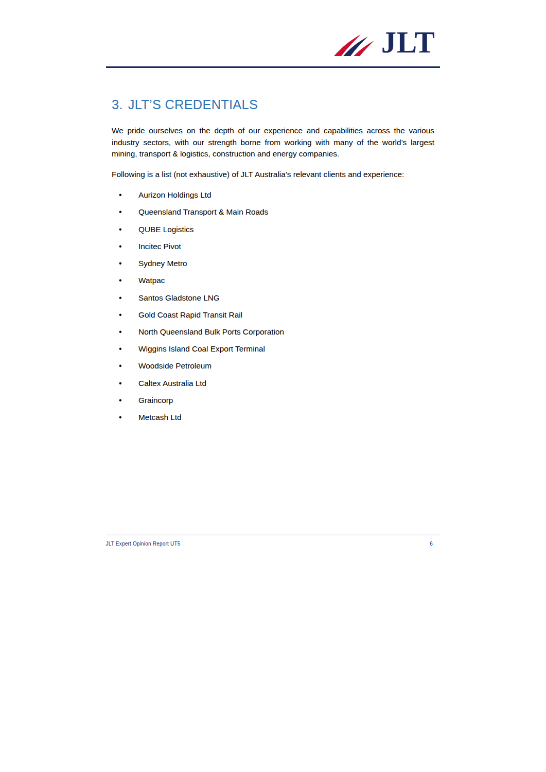JLT
3. JLT’S CREDENTIALS
We pride ourselves on the depth of our experience and capabilities across the various industry sectors, with our strength borne from working with many of the world’s largest mining, transport & logistics, construction and energy companies.
Following is a list (not exhaustive) of JLT Australia’s relevant clients and experience:
Aurizon Holdings Ltd
Queensland Transport & Main Roads
QUBE Logistics
Incitec Pivot
Sydney Metro
Watpac
Santos Gladstone LNG
Gold Coast Rapid Transit Rail
North Queensland Bulk Ports Corporation
Wiggins Island Coal Export Terminal
Woodside Petroleum
Caltex Australia Ltd
Graincorp
Metcash Ltd
JLT Expert Opinion Report UT5
6